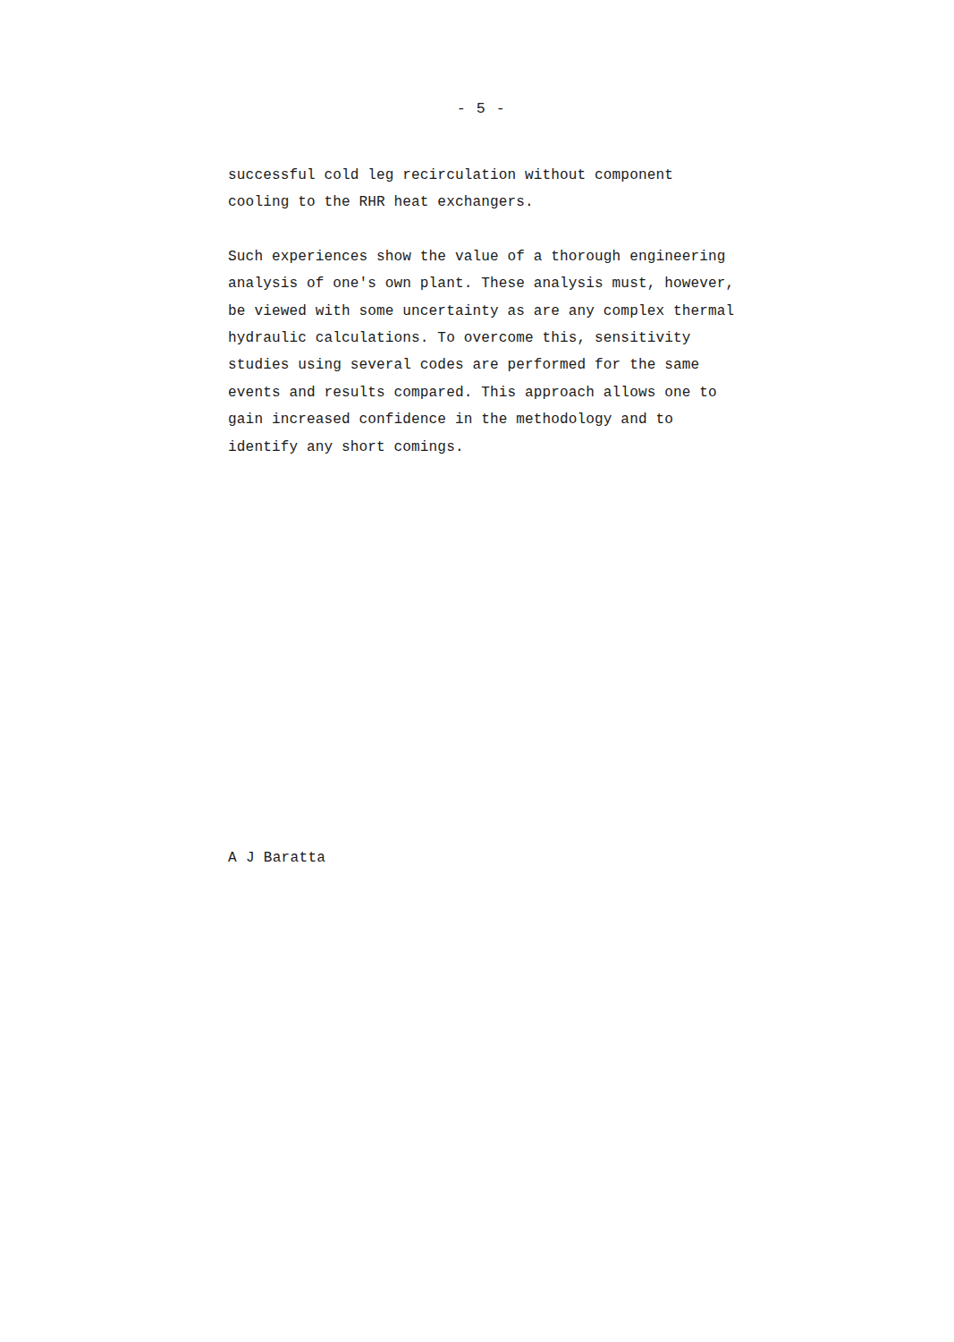- 5 -
successful cold leg recirculation without component cooling to the RHR heat exchangers.
Such experiences show the value of a thorough engineering analysis of one's own plant. These analysis must, however, be viewed with some uncertainty as are any complex thermal hydraulic calculations. To overcome this, sensitivity studies using several codes are performed for the same events and results compared. This approach allows one to gain increased confidence in the methodology and to identify any short comings.
A J Baratta